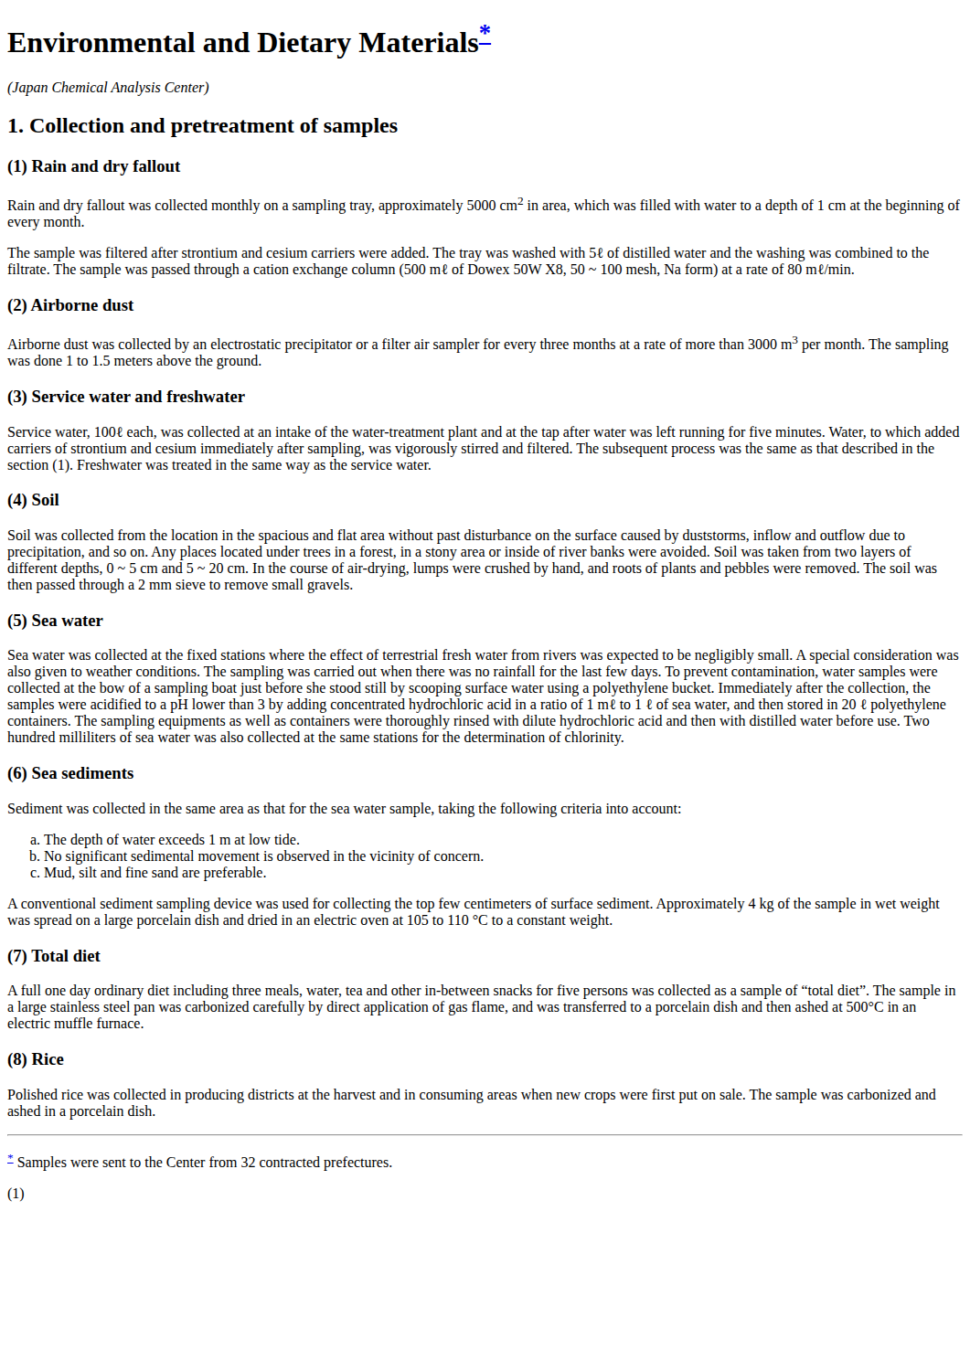Environmental and Dietary Materials*
(Japan Chemical Analysis Center)
1. Collection and pretreatment of samples
(1) Rain and dry fallout
Rain and dry fallout was collected monthly on a sampling tray, approximately 5000 cm2 in area, which was filled with water to a depth of 1 cm at the beginning of every month.
The sample was filtered after strontium and cesium carriers were added. The tray was washed with 5ℓ of distilled water and the washing was combined to the filtrate. The sample was passed through a cation exchange column (500 mℓ of Dowex 50W X8, 50 ~ 100 mesh, Na form) at a rate of 80 mℓ/min.
(2) Airborne dust
Airborne dust was collected by an electrostatic precipitator or a filter air sampler for every three months at a rate of more than 3000 m3 per month. The sampling was done 1 to 1.5 meters above the ground.
(3) Service water and freshwater
Service water, 100ℓ each, was collected at an intake of the water-treatment plant and at the tap after water was left running for five minutes. Water, to which added carriers of strontium and cesium immediately after sampling, was vigorously stirred and filtered. The subsequent process was the same as that described in the section (1). Freshwater was treated in the same way as the service water.
(4) Soil
Soil was collected from the location in the spacious and flat area without past disturbance on the surface caused by duststorms, inflow and outflow due to precipitation, and so on. Any places located under trees in a forest, in a stony area or inside of river banks were avoided. Soil was taken from two layers of different depths, 0 ~ 5 cm and 5 ~ 20 cm. In the course of air-drying, lumps were crushed by hand, and roots of plants and pebbles were removed. The soil was then passed through a 2 mm sieve to remove small gravels.
(5) Sea water
Sea water was collected at the fixed stations where the effect of terrestrial fresh water from rivers was expected to be negligibly small. A special consideration was also given to weather conditions. The sampling was carried out when there was no rainfall for the last few days. To prevent contamination, water samples were collected at the bow of a sampling boat just before she stood still by scooping surface water using a polyethylene bucket. Immediately after the collection, the samples were acidified to a pH lower than 3 by adding concentrated hydrochloric acid in a ratio of 1 mℓ to 1 ℓ of sea water, and then stored in 20 ℓ polyethylene containers. The sampling equipments as well as containers were thoroughly rinsed with dilute hydrochloric acid and then with distilled water before use. Two hundred milliliters of sea water was also collected at the same stations for the determination of chlorinity.
(6) Sea sediments
Sediment was collected in the same area as that for the sea water sample, taking the following criteria into account:
The depth of water exceeds 1 m at low tide.
No significant sedimental movement is observed in the vicinity of concern.
Mud, silt and fine sand are preferable.
A conventional sediment sampling device was used for collecting the top few centimeters of surface sediment. Approximately 4 kg of the sample in wet weight was spread on a large porcelain dish and dried in an electric oven at 105 to 110 °C to a constant weight.
(7) Total diet
A full one day ordinary diet including three meals, water, tea and other in-between snacks for five persons was collected as a sample of “total diet”. The sample in a large stainless steel pan was carbonized carefully by direct application of gas flame, and was transferred to a porcelain dish and then ashed at 500°C in an electric muffle furnace.
(8) Rice
Polished rice was collected in producing districts at the harvest and in consuming areas when new crops were first put on sale. The sample was carbonized and ashed in a porcelain dish.
* Samples were sent to the Center from 32 contracted prefectures.
(1)